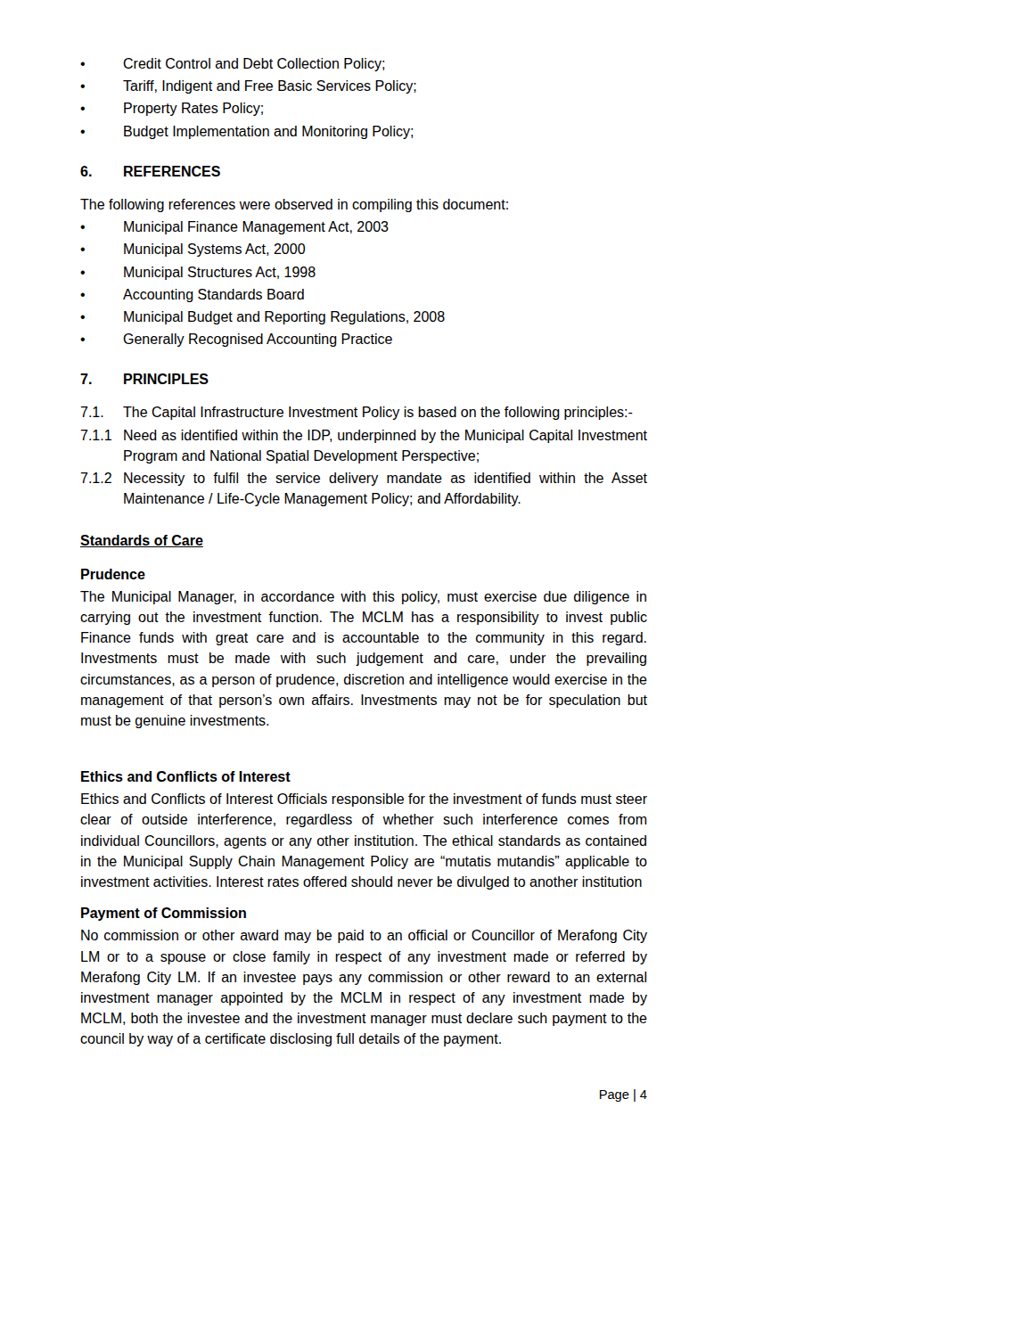•Credit Control and Debt Collection Policy;
•Tariff, Indigent and Free Basic Services Policy;
•Property Rates Policy;
•Budget Implementation and Monitoring Policy;
6. REFERENCES
The following references were observed in compiling this document:
•Municipal Finance Management Act, 2003
•Municipal Systems Act, 2000
•Municipal Structures Act, 1998
•Accounting Standards Board
•Municipal Budget and Reporting Regulations, 2008
•Generally Recognised Accounting Practice
7. PRINCIPLES
7.1. The Capital Infrastructure Investment Policy is based on the following principles:-
7.1.1 Need as identified within the IDP, underpinned by the Municipal Capital Investment Program and National Spatial Development Perspective;
7.1.2 Necessity to fulfil the service delivery mandate as identified within the Asset Maintenance / Life-Cycle Management Policy; and Affordability.
Standards of Care
Prudence
The Municipal Manager, in accordance with this policy, must exercise due diligence in carrying out the investment function. The MCLM has a responsibility to invest public Finance funds with great care and is accountable to the community in this regard. Investments must be made with such judgement and care, under the prevailing circumstances, as a person of prudence, discretion and intelligence would exercise in the management of that person’s own affairs. Investments may not be for speculation but must be genuine investments.
Ethics and Conflicts of Interest
Ethics and Conflicts of Interest Officials responsible for the investment of funds must steer clear of outside interference, regardless of whether such interference comes from individual Councillors, agents or any other institution. The ethical standards as contained in the Municipal Supply Chain Management Policy are “mutatis mutandis” applicable to investment activities. Interest rates offered should never be divulged to another institution
Payment of Commission
No commission or other award may be paid to an official or Councillor of Merafong City LM or to a spouse or close family in respect of any investment made or referred by Merafong City LM. If an investee pays any commission or other reward to an external investment manager appointed by the MCLM in respect of any investment made by MCLM, both the investee and the investment manager must declare such payment to the council by way of a certificate disclosing full details of the payment.
Page | 4